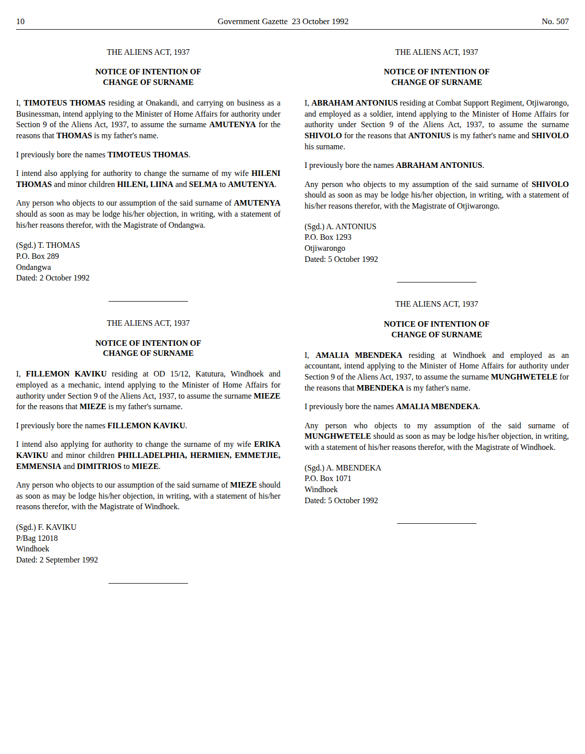10 Government Gazette 23 October 1992 No. 507
THE ALIENS ACT, 1937
NOTICE OF INTENTION OF
CHANGE OF SURNAME
I, TIMOTEUS THOMAS residing at Onakandi, and carrying on business as a Businessman, intend applying to the Minister of Home Affairs for authority under Section 9 of the Aliens Act, 1937, to assume the surname AMUTENYA for the reasons that THOMAS is my father's name.
I previously bore the names TIMOTEUS THOMAS.
I intend also applying for authority to change the surname of my wife HILENI THOMAS and minor children HILENI, LIINA and SELMA to AMUTENYA.
Any person who objects to our assumption of the said surname of AMUTENYA should as soon as may be lodge his/her objection, in writing, with a statement of his/her reasons therefor, with the Magistrate of Ondangwa.
(Sgd.) T. THOMAS
P.O. Box 289
Ondangwa
Dated: 2 October 1992
THE ALIENS ACT, 1937
NOTICE OF INTENTION OF
CHANGE OF SURNAME
I, FILLEMON KAVIKU residing at OD 15/12, Katutura, Windhoek and employed as a mechanic, intend applying to the Minister of Home Affairs for authority under Section 9 of the Aliens Act, 1937, to assume the surname MIEZE for the reasons that MIEZE is my father's surname.
I previously bore the names FILLEMON KAVIKU.
I intend also applying for authority to change the surname of my wife ERIKA KAVIKU and minor children PHILLADELPHIA, HERMIEN, EMMETJIE, EMMENSIA and DIMITRIOS to MIEZE.
Any person who objects to our assumption of the said surname of MIEZE should as soon as may be lodge his/her objection, in writing, with a statement of his/her reasons therefor, with the Magistrate of Windhoek.
(Sgd.) F. KAVIKU
P/Bag 12018
Windhoek
Dated: 2 September 1992
THE ALIENS ACT, 1937
NOTICE OF INTENTION OF
CHANGE OF SURNAME
I, ABRAHAM ANTONIUS residing at Combat Support Regiment, Otjiwarongo, and employed as a soldier, intend applying to the Minister of Home Affairs for authority under Section 9 of the Aliens Act, 1937, to assume the surname SHIVOLO for the reasons that ANTONIUS is my father's name and SHIVOLO his surname.
I previously bore the names ABRAHAM ANTONIUS.
Any person who objects to my assumption of the said surname of SHIVOLO should as soon as may be lodge his/her objection, in writing, with a statement of his/her reasons therefor, with the Magistrate of Otjiwarongo.
(Sgd.) A. ANTONIUS
P.O. Box 1293
Otjiwarongo
Dated: 5 October 1992
THE ALIENS ACT, 1937
NOTICE OF INTENTION OF
CHANGE OF SURNAME
I, AMALIA MBENDEKA residing at Windhoek and employed as an accountant, intend applying to the Minister of Home Affairs for authority under Section 9 of the Aliens Act, 1937, to assume the surname MUNGHWETELE for the reasons that MBENDEKA is my father's name.
I previously bore the names AMALIA MBENDEKA.
Any person who objects to my assumption of the said surname of MUNGHWETELE should as soon as may be lodge his/her objection, in writing, with a statement of his/her reasons therefor, with the Magistrate of Windhoek.
(Sgd.) A. MBENDEKA
P.O. Box 1071
Windhoek
Dated: 5 October 1992